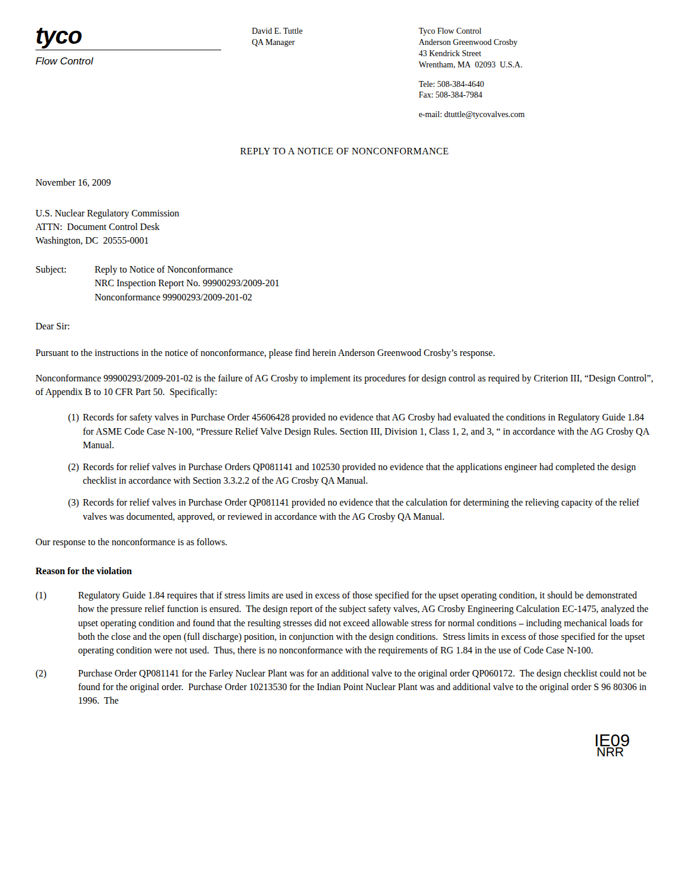tyco
Flow Control
David E. Tuttle
QA Manager
Tyco Flow Control
Anderson Greenwood Crosby
43 Kendrick Street
Wrentham, MA 02093 U.S.A.
Tele: 508-384-4640
Fax: 508-384-7984
e-mail: dtuttle@tycovalves.com
REPLY TO A NOTICE OF NONCONFORMANCE
November 16, 2009
U.S. Nuclear Regulatory Commission
ATTN: Document Control Desk
Washington, DC 20555-0001
Subject:
Reply to Notice of Nonconformance
NRC Inspection Report No. 99900293/2009-201
Nonconformance 99900293/2009-201-02
Dear Sir:
Pursuant to the instructions in the notice of nonconformance, please find herein Anderson Greenwood Crosby’s response.
Nonconformance 99900293/2009-201-02 is the failure of AG Crosby to implement its procedures for design control as required by Criterion III, “Design Control”, of Appendix B to 10 CFR Part 50. Specifically:
(1) Records for safety valves in Purchase Order 45606428 provided no evidence that AG Crosby had evaluated the conditions in Regulatory Guide 1.84 for ASME Code Case N-100, “Pressure Relief Valve Design Rules. Section III, Division 1, Class 1, 2, and 3, “ in accordance with the AG Crosby QA Manual.
(2) Records for relief valves in Purchase Orders QP081141 and 102530 provided no evidence that the applications engineer had completed the design checklist in accordance with Section 3.3.2.2 of the AG Crosby QA Manual.
(3) Records for relief valves in Purchase Order QP081141 provided no evidence that the calculation for determining the relieving capacity of the relief valves was documented, approved, or reviewed in accordance with the AG Crosby QA Manual.
Our response to the nonconformance is as follows.
Reason for the violation
(1) Regulatory Guide 1.84 requires that if stress limits are used in excess of those specified for the upset operating condition, it should be demonstrated how the pressure relief function is ensured. The design report of the subject safety valves, AG Crosby Engineering Calculation EC-1475, analyzed the upset operating condition and found that the resulting stresses did not exceed allowable stress for normal conditions – including mechanical loads for both the close and the open (full discharge) position, in conjunction with the design conditions. Stress limits in excess of those specified for the upset operating condition were not used. Thus, there is no nonconformance with the requirements of RG 1.84 in the use of Code Case N-100.
(2) Purchase Order QP081141 for the Farley Nuclear Plant was for an additional valve to the original order QP060172. The design checklist could not be found for the original order. Purchase Order 10213530 for the Indian Point Nuclear Plant was and additional valve to the original order S 96 80306 in 1996. The
IE09 NRR